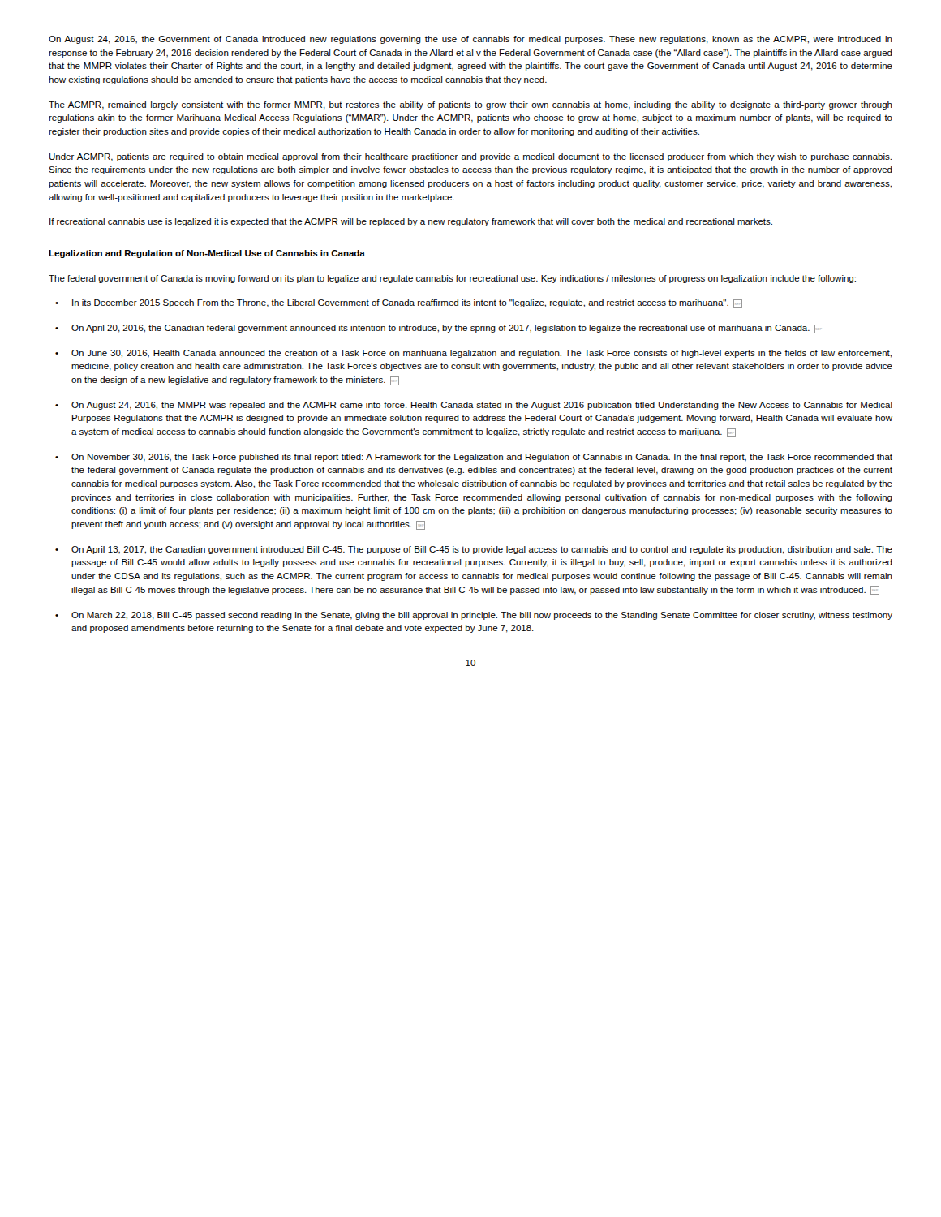On August 24, 2016, the Government of Canada introduced new regulations governing the use of cannabis for medical purposes. These new regulations, known as the ACMPR, were introduced in response to the February 24, 2016 decision rendered by the Federal Court of Canada in the Allard et al v the Federal Government of Canada case (the “Allard case”). The plaintiffs in the Allard case argued that the MMPR violates their Charter of Rights and the court, in a lengthy and detailed judgment, agreed with the plaintiffs. The court gave the Government of Canada until August 24, 2016 to determine how existing regulations should be amended to ensure that patients have the access to medical cannabis that they need.
The ACMPR, remained largely consistent with the former MMPR, but restores the ability of patients to grow their own cannabis at home, including the ability to designate a third-party grower through regulations akin to the former Marihuana Medical Access Regulations (“MMAR”). Under the ACMPR, patients who choose to grow at home, subject to a maximum number of plants, will be required to register their production sites and provide copies of their medical authorization to Health Canada in order to allow for monitoring and auditing of their activities.
Under ACMPR, patients are required to obtain medical approval from their healthcare practitioner and provide a medical document to the licensed producer from which they wish to purchase cannabis. Since the requirements under the new regulations are both simpler and involve fewer obstacles to access than the previous regulatory regime, it is anticipated that the growth in the number of approved patients will accelerate. Moreover, the new system allows for competition among licensed producers on a host of factors including product quality, customer service, price, variety and brand awareness, allowing for well-positioned and capitalized producers to leverage their position in the marketplace.
If recreational cannabis use is legalized it is expected that the ACMPR will be replaced by a new regulatory framework that will cover both the medical and recreational markets.
Legalization and Regulation of Non-Medical Use of Cannabis in Canada
The federal government of Canada is moving forward on its plan to legalize and regulate cannabis for recreational use. Key indications / milestones of progress on legalization include the following:
In its December 2015 Speech From the Throne, the Liberal Government of Canada reaffirmed its intent to "legalize, regulate, and restrict access to marihuana". SEP
On April 20, 2016, the Canadian federal government announced its intention to introduce, by the spring of 2017, legislation to legalize the recreational use of marihuana in Canada. SEP
On June 30, 2016, Health Canada announced the creation of a Task Force on marihuana legalization and regulation. The Task Force consists of high-level experts in the fields of law enforcement, medicine, policy creation and health care administration. The Task Force's objectives are to consult with governments, industry, the public and all other relevant stakeholders in order to provide advice on the design of a new legislative and regulatory framework to the ministers. SEP
On August 24, 2016, the MMPR was repealed and the ACMPR came into force. Health Canada stated in the August 2016 publication titled Understanding the New Access to Cannabis for Medical Purposes Regulations that the ACMPR is designed to provide an immediate solution required to address the Federal Court of Canada's judgement. Moving forward, Health Canada will evaluate how a system of medical access to cannabis should function alongside the Government's commitment to legalize, strictly regulate and restrict access to marijuana. SEP
On November 30, 2016, the Task Force published its final report titled: A Framework for the Legalization and Regulation of Cannabis in Canada. In the final report, the Task Force recommended that the federal government of Canada regulate the production of cannabis and its derivatives (e.g. edibles and concentrates) at the federal level, drawing on the good production practices of the current cannabis for medical purposes system. Also, the Task Force recommended that the wholesale distribution of cannabis be regulated by provinces and territories and that retail sales be regulated by the provinces and territories in close collaboration with municipalities. Further, the Task Force recommended allowing personal cultivation of cannabis for non-medical purposes with the following conditions: (i) a limit of four plants per residence; (ii) a maximum height limit of 100 cm on the plants; (iii) a prohibition on dangerous manufacturing processes; (iv) reasonable security measures to prevent theft and youth access; and (v) oversight and approval by local authorities. SEP
On April 13, 2017, the Canadian government introduced Bill C-45. The purpose of Bill C-45 is to provide legal access to cannabis and to control and regulate its production, distribution and sale. The passage of Bill C-45 would allow adults to legally possess and use cannabis for recreational purposes. Currently, it is illegal to buy, sell, produce, import or export cannabis unless it is authorized under the CDSA and its regulations, such as the ACMPR. The current program for access to cannabis for medical purposes would continue following the passage of Bill C-45. Cannabis will remain illegal as Bill C-45 moves through the legislative process. There can be no assurance that Bill C-45 will be passed into law, or passed into law substantially in the form in which it was introduced. SEP
On March 22, 2018, Bill C-45 passed second reading in the Senate, giving the bill approval in principle. The bill now proceeds to the Standing Senate Committee for closer scrutiny, witness testimony and proposed amendments before returning to the Senate for a final debate and vote expected by June 7, 2018.
10